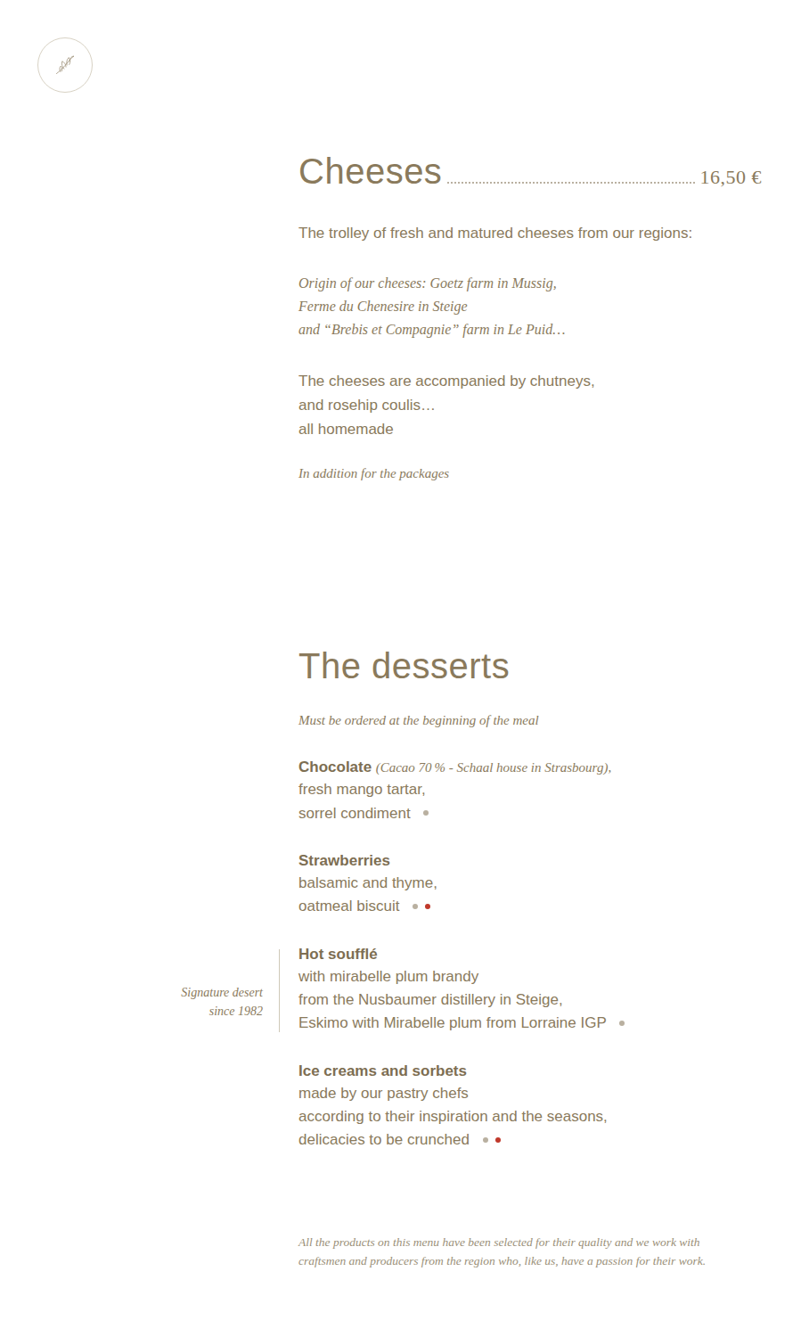Cheeses 16,50 €
The trolley of fresh and matured cheeses from our regions:
Origin of our cheeses: Goetz farm in Mussig,
Ferme du Chenesire in Steige
and “Brebis et Compagnie” farm in Le Puid…
The cheeses are accompanied by chutneys,
and rosehip coulis…
all homemade
In addition for the packages
The desserts
Must be ordered at the beginning of the meal
Chocolate (Cacao 70 % - Schaal house in Strasbourg),
fresh mango tartar,
sorrel condiment
Strawberries
balsamic and thyme,
oatmeal biscuit
Signature desert
since 1982 Hot soufflé
with mirabelle plum brandy
from the Nusbaumer distillery in Steige,
Eskimo with Mirabelle plum from Lorraine IGP
Ice creams and sorbets
made by our pastry chefs
according to their inspiration and the seasons,
delicacies to be crunched
All the products on this menu have been selected for their quality and we work with craftsmen and producers from the region who, like us, have a passion for their work.